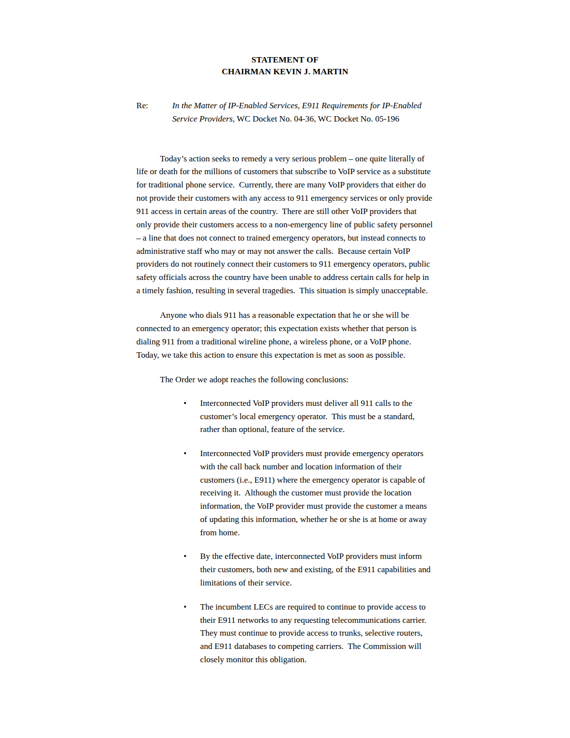STATEMENT OF
CHAIRMAN KEVIN J. MARTIN
Re:
In the Matter of IP-Enabled Services, E911 Requirements for IP-Enabled Service Providers, WC Docket No. 04-36, WC Docket No. 05-196
Today’s action seeks to remedy a very serious problem – one quite literally of life or death for the millions of customers that subscribe to VoIP service as a substitute for traditional phone service. Currently, there are many VoIP providers that either do not provide their customers with any access to 911 emergency services or only provide 911 access in certain areas of the country. There are still other VoIP providers that only provide their customers access to a non-emergency line of public safety personnel – a line that does not connect to trained emergency operators, but instead connects to administrative staff who may or may not answer the calls. Because certain VoIP providers do not routinely connect their customers to 911 emergency operators, public safety officials across the country have been unable to address certain calls for help in a timely fashion, resulting in several tragedies. This situation is simply unacceptable.
Anyone who dials 911 has a reasonable expectation that he or she will be connected to an emergency operator; this expectation exists whether that person is dialing 911 from a traditional wireline phone, a wireless phone, or a VoIP phone. Today, we take this action to ensure this expectation is met as soon as possible.
The Order we adopt reaches the following conclusions:
Interconnected VoIP providers must deliver all 911 calls to the customer’s local emergency operator. This must be a standard, rather than optional, feature of the service.
Interconnected VoIP providers must provide emergency operators with the call back number and location information of their customers (i.e., E911) where the emergency operator is capable of receiving it. Although the customer must provide the location information, the VoIP provider must provide the customer a means of updating this information, whether he or she is at home or away from home.
By the effective date, interconnected VoIP providers must inform their customers, both new and existing, of the E911 capabilities and limitations of their service.
The incumbent LECs are required to continue to provide access to their E911 networks to any requesting telecommunications carrier. They must continue to provide access to trunks, selective routers, and E911 databases to competing carriers. The Commission will closely monitor this obligation.